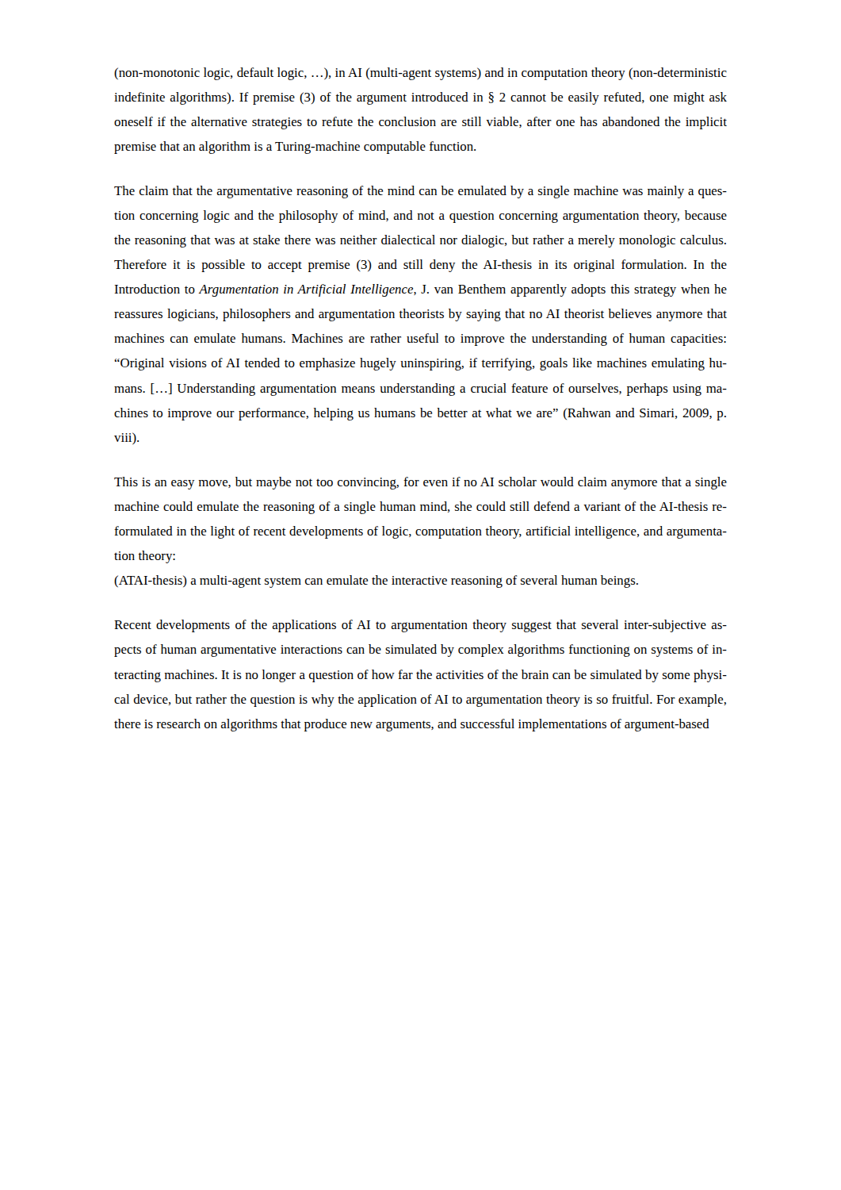(non-monotonic logic, default logic, …), in AI (multi-agent systems) and in computation theory (non-deterministic indefinite algorithms). If premise (3) of the argument introduced in § 2 cannot be easily refuted, one might ask oneself if the alternative strategies to refute the conclusion are still viable, after one has abandoned the implicit premise that an algorithm is a Turing-machine computable function.
The claim that the argumentative reasoning of the mind can be emulated by a single machine was mainly a question concerning logic and the philosophy of mind, and not a question concerning argumentation theory, because the reasoning that was at stake there was neither dialectical nor dialogic, but rather a merely monologic calculus. Therefore it is possible to accept premise (3) and still deny the AI-thesis in its original formulation. In the Introduction to Argumentation in Artificial Intelligence, J. van Benthem apparently adopts this strategy when he reassures logicians, philosophers and argumentation theorists by saying that no AI theorist believes anymore that machines can emulate humans. Machines are rather useful to improve the understanding of human capacities: “Original visions of AI tended to emphasize hugely uninspiring, if terrifying, goals like machines emulating humans. […] Understanding argumentation means understanding a crucial feature of ourselves, perhaps using machines to improve our performance, helping us humans be better at what we are” (Rahwan and Simari, 2009, p. viii).
This is an easy move, but maybe not too convincing, for even if no AI scholar would claim anymore that a single machine could emulate the reasoning of a single human mind, she could still defend a variant of the AI-thesis reformulated in the light of recent developments of logic, computation theory, artificial intelligence, and argumentation theory:
(ATAI-thesis) a multi-agent system can emulate the interactive reasoning of several human beings.
Recent developments of the applications of AI to argumentation theory suggest that several inter-subjective aspects of human argumentative interactions can be simulated by complex algorithms functioning on systems of interacting machines. It is no longer a question of how far the activities of the brain can be simulated by some physical device, but rather the question is why the application of AI to argumentation theory is so fruitful. For example, there is research on algorithms that produce new arguments, and successful implementations of argument-based